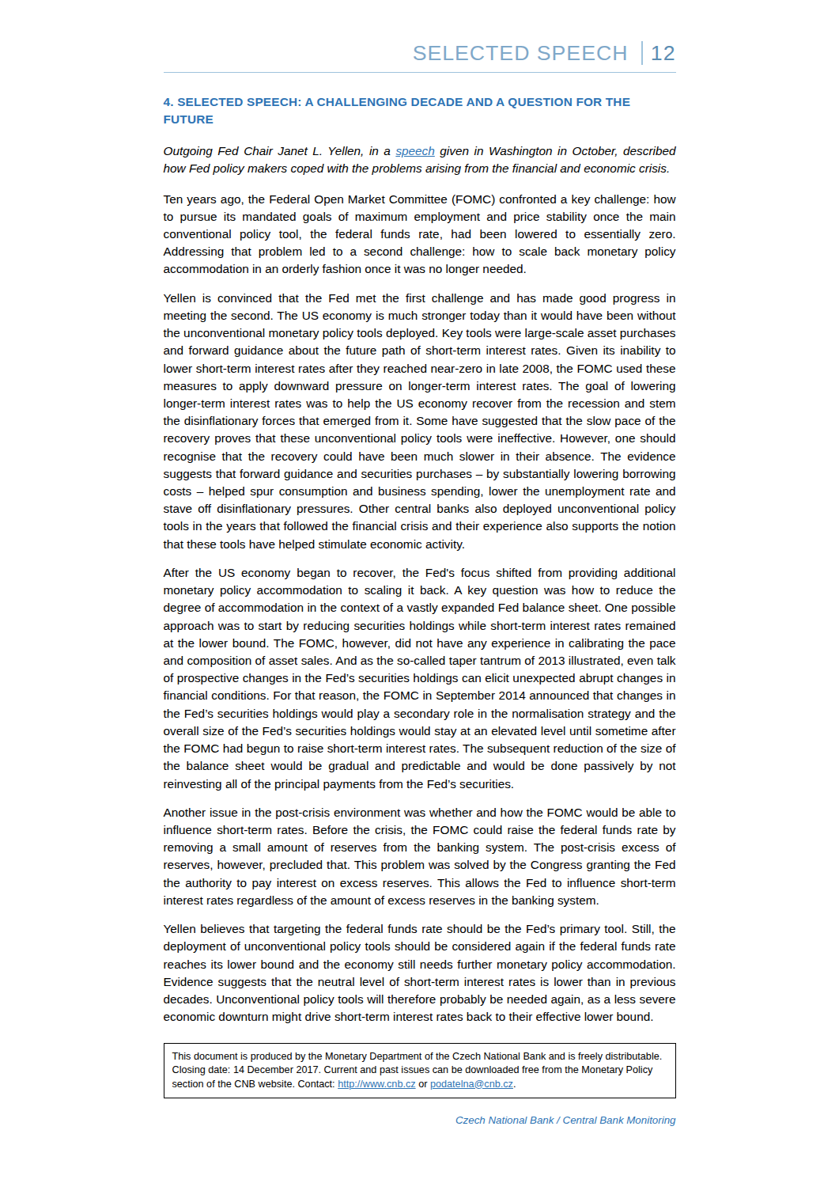SELECTED SPEECH 12
4. SELECTED SPEECH: A CHALLENGING DECADE AND A QUESTION FOR THE FUTURE
Outgoing Fed Chair Janet L. Yellen, in a speech given in Washington in October, described how Fed policy makers coped with the problems arising from the financial and economic crisis.
Ten years ago, the Federal Open Market Committee (FOMC) confronted a key challenge: how to pursue its mandated goals of maximum employment and price stability once the main conventional policy tool, the federal funds rate, had been lowered to essentially zero. Addressing that problem led to a second challenge: how to scale back monetary policy accommodation in an orderly fashion once it was no longer needed.
Yellen is convinced that the Fed met the first challenge and has made good progress in meeting the second. The US economy is much stronger today than it would have been without the unconventional monetary policy tools deployed. Key tools were large-scale asset purchases and forward guidance about the future path of short-term interest rates. Given its inability to lower short-term interest rates after they reached near-zero in late 2008, the FOMC used these measures to apply downward pressure on longer-term interest rates. The goal of lowering longer-term interest rates was to help the US economy recover from the recession and stem the disinflationary forces that emerged from it. Some have suggested that the slow pace of the recovery proves that these unconventional policy tools were ineffective. However, one should recognise that the recovery could have been much slower in their absence. The evidence suggests that forward guidance and securities purchases – by substantially lowering borrowing costs – helped spur consumption and business spending, lower the unemployment rate and stave off disinflationary pressures. Other central banks also deployed unconventional policy tools in the years that followed the financial crisis and their experience also supports the notion that these tools have helped stimulate economic activity.
After the US economy began to recover, the Fed's focus shifted from providing additional monetary policy accommodation to scaling it back. A key question was how to reduce the degree of accommodation in the context of a vastly expanded Fed balance sheet. One possible approach was to start by reducing securities holdings while short-term interest rates remained at the lower bound. The FOMC, however, did not have any experience in calibrating the pace and composition of asset sales. And as the so-called taper tantrum of 2013 illustrated, even talk of prospective changes in the Fed’s securities holdings can elicit unexpected abrupt changes in financial conditions. For that reason, the FOMC in September 2014 announced that changes in the Fed’s securities holdings would play a secondary role in the normalisation strategy and the overall size of the Fed’s securities holdings would stay at an elevated level until sometime after the FOMC had begun to raise short-term interest rates. The subsequent reduction of the size of the balance sheet would be gradual and predictable and would be done passively by not reinvesting all of the principal payments from the Fed’s securities.
Another issue in the post-crisis environment was whether and how the FOMC would be able to influence short-term rates. Before the crisis, the FOMC could raise the federal funds rate by removing a small amount of reserves from the banking system. The post-crisis excess of reserves, however, precluded that. This problem was solved by the Congress granting the Fed the authority to pay interest on excess reserves. This allows the Fed to influence short-term interest rates regardless of the amount of excess reserves in the banking system.
Yellen believes that targeting the federal funds rate should be the Fed’s primary tool. Still, the deployment of unconventional policy tools should be considered again if the federal funds rate reaches its lower bound and the economy still needs further monetary policy accommodation. Evidence suggests that the neutral level of short-term interest rates is lower than in previous decades. Unconventional policy tools will therefore probably be needed again, as a less severe economic downturn might drive short-term interest rates back to their effective lower bound.
This document is produced by the Monetary Department of the Czech National Bank and is freely distributable. Closing date: 14 December 2017. Current and past issues can be downloaded free from the Monetary Policy section of the CNB website. Contact: http://www.cnb.cz or podatelna@cnb.cz.
Czech National Bank / Central Bank Monitoring